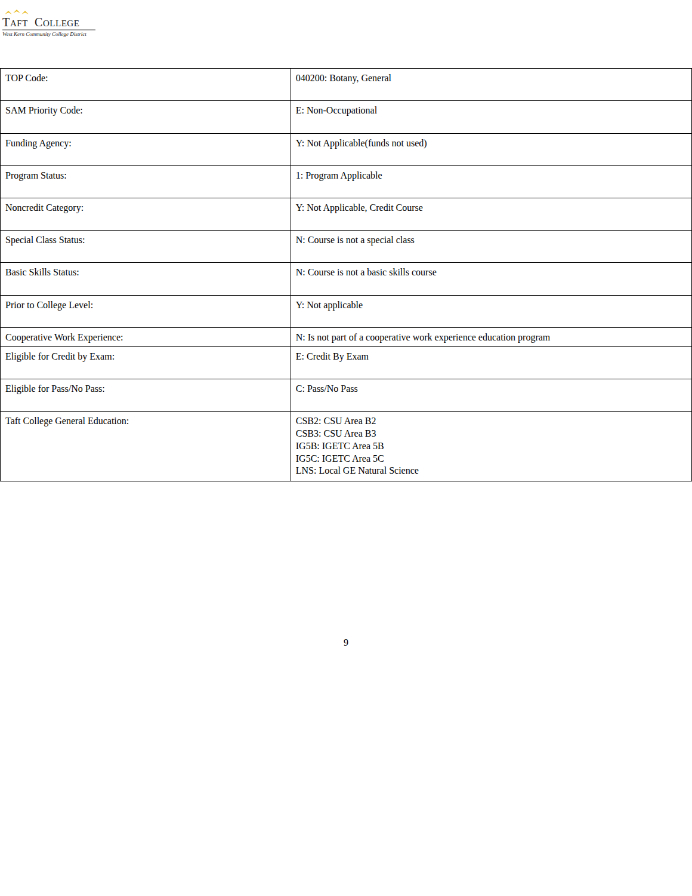T AFT C OLLEGE West Kern Community College District
| TOP Code: | 040200: Botany, General |
| SAM Priority Code: | E: Non-Occupational |
| Funding Agency: | Y: Not Applicable(funds not used) |
| Program Status: | 1: Program Applicable |
| Noncredit Category: | Y: Not Applicable, Credit Course |
| Special Class Status: | N: Course is not a special class |
| Basic Skills Status: | N: Course is not a basic skills course |
| Prior to College Level: | Y: Not applicable |
| Cooperative Work Experience: | N: Is not part of a cooperative work experience education program |
| Eligible for Credit by Exam: | E: Credit By Exam |
| Eligible for Pass/No Pass: | C: Pass/No Pass |
| Taft College General Education: | CSB2: CSU Area B2 CSB3: CSU Area B3 IG5B: IGETC Area 5B IG5C: IGETC Area 5C LNS: Local GE Natural Science |
9